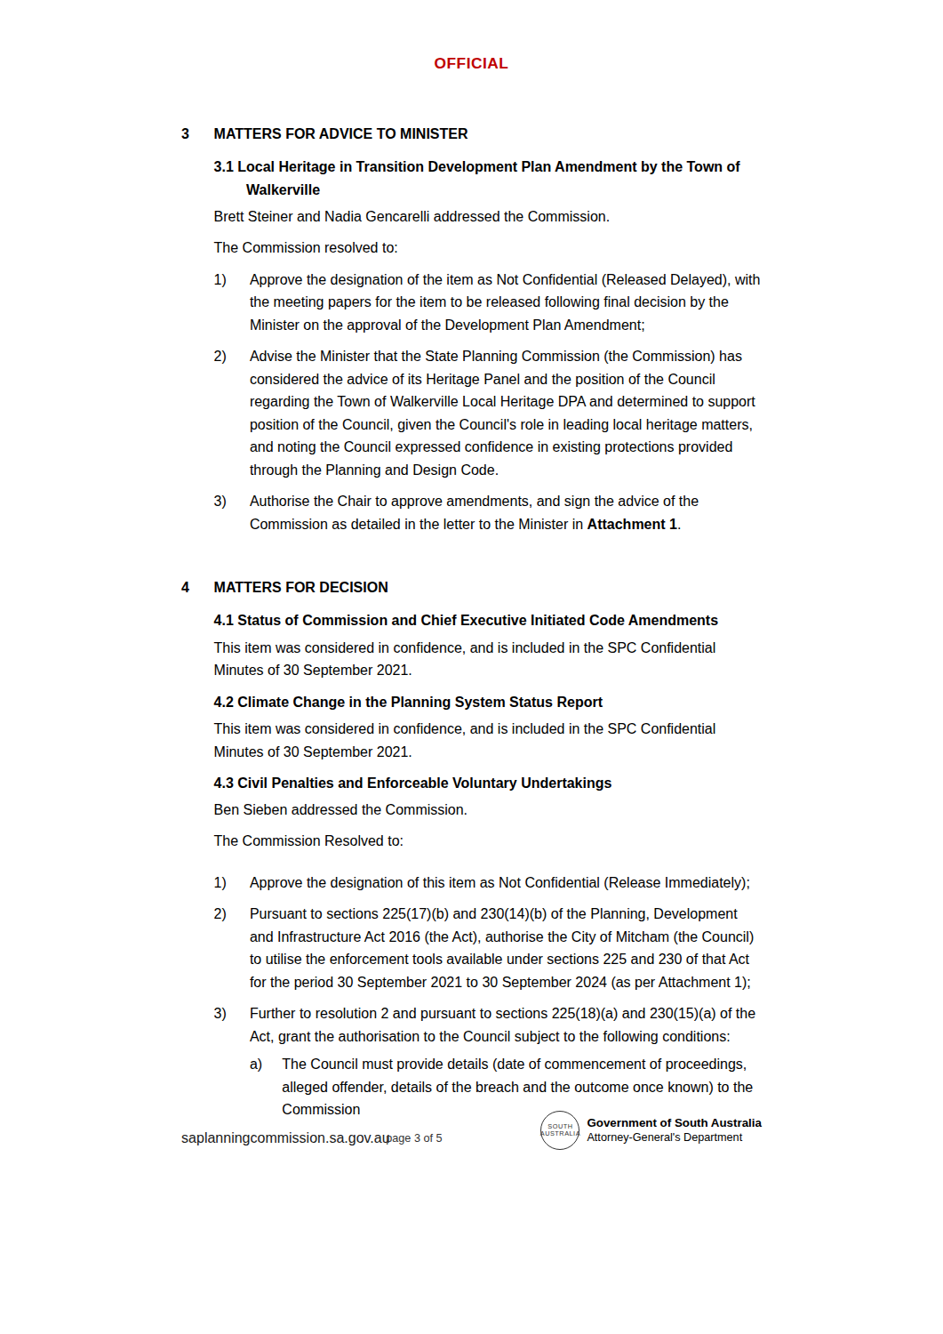OFFICIAL
3 MATTERS FOR ADVICE TO MINISTER
3.1 Local Heritage in Transition Development Plan Amendment by the Town of Walkerville
Brett Steiner and Nadia Gencarelli addressed the Commission.
The Commission resolved to:
Approve the designation of the item as Not Confidential (Released Delayed), with the meeting papers for the item to be released following final decision by the Minister on the approval of the Development Plan Amendment;
Advise the Minister that the State Planning Commission (the Commission) has considered the advice of its Heritage Panel and the position of the Council regarding the Town of Walkerville Local Heritage DPA and determined to support position of the Council, given the Council's role in leading local heritage matters, and noting the Council expressed confidence in existing protections provided through the Planning and Design Code.
Authorise the Chair to approve amendments, and sign the advice of the Commission as detailed in the letter to the Minister in Attachment 1.
4 MATTERS FOR DECISION
4.1 Status of Commission and Chief Executive Initiated Code Amendments
This item was considered in confidence, and is included in the SPC Confidential Minutes of 30 September 2021.
4.2 Climate Change in the Planning System Status Report
This item was considered in confidence, and is included in the SPC Confidential Minutes of 30 September 2021.
4.3 Civil Penalties and Enforceable Voluntary Undertakings
Ben Sieben addressed the Commission.
The Commission Resolved to:
Approve the designation of this item as Not Confidential (Release Immediately);
Pursuant to sections 225(17)(b) and 230(14)(b) of the Planning, Development and Infrastructure Act 2016 (the Act), authorise the City of Mitcham (the Council) to utilise the enforcement tools available under sections 225 and 230 of that Act for the period 30 September 2021 to 30 September 2024 (as per Attachment 1);
Further to resolution 2 and pursuant to sections 225(18)(a) and 230(15)(a) of the Act, grant the authorisation to the Council subject to the following conditions:
The Council must provide details (date of commencement of proceedings, alleged offender, details of the breach and the outcome once known) to the Commission
saplanningcommission.sa.gov.au
page 3 of 5
SOUTH
AUSTRALIA
Government of South Australia
Attorney-General's Department